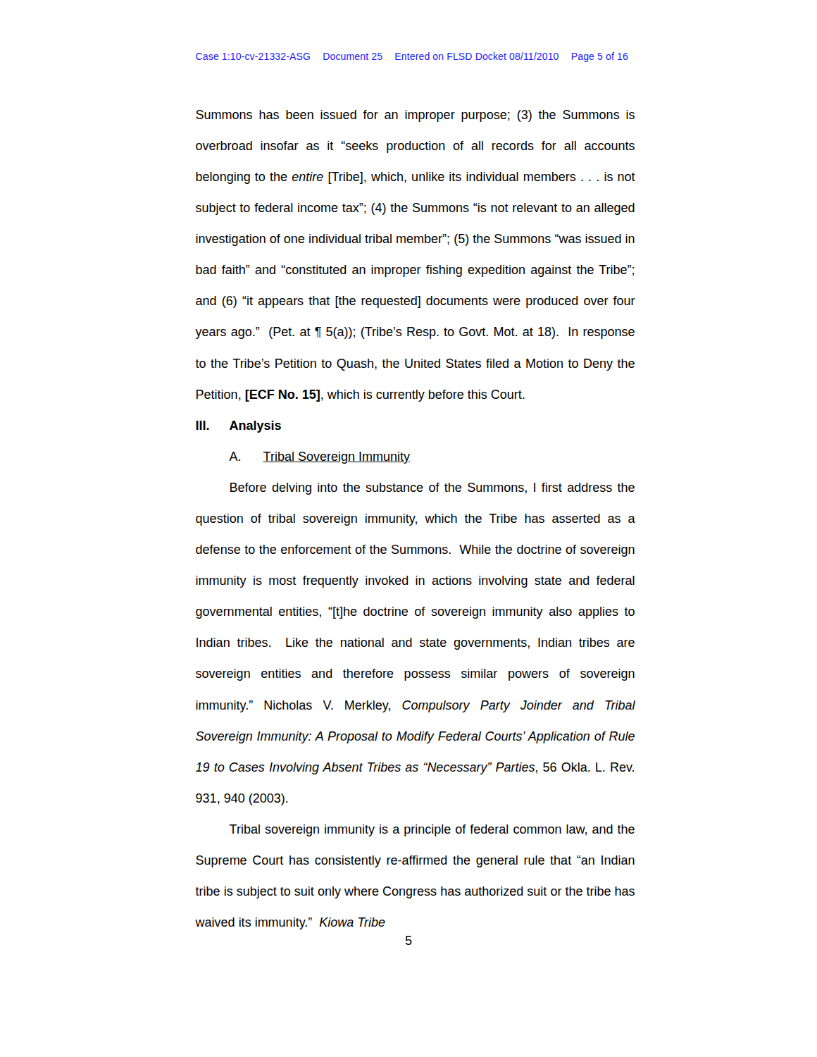Case 1:10-cv-21332-ASG Document 25 Entered on FLSD Docket 08/11/2010 Page 5 of 16
Summons has been issued for an improper purpose; (3) the Summons is overbroad insofar as it “seeks production of all records for all accounts belonging to the entire [Tribe], which, unlike its individual members . . . is not subject to federal income tax”; (4) the Summons “is not relevant to an alleged investigation of one individual tribal member”; (5) the Summons “was issued in bad faith” and “constituted an improper fishing expedition against the Tribe”; and (6) “it appears that [the requested] documents were produced over four years ago.” (Pet. at ¶ 5(a)); (Tribe’s Resp. to Govt. Mot. at 18). In response to the Tribe’s Petition to Quash, the United States filed a Motion to Deny the Petition, [ECF No. 15], which is currently before this Court.
III. Analysis
A. Tribal Sovereign Immunity
Before delving into the substance of the Summons, I first address the question of tribal sovereign immunity, which the Tribe has asserted as a defense to the enforcement of the Summons. While the doctrine of sovereign immunity is most frequently invoked in actions involving state and federal governmental entities, “[t]he doctrine of sovereign immunity also applies to Indian tribes. Like the national and state governments, Indian tribes are sovereign entities and therefore possess similar powers of sovereign immunity.” Nicholas V. Merkley, Compulsory Party Joinder and Tribal Sovereign Immunity: A Proposal to Modify Federal Courts’ Application of Rule 19 to Cases Involving Absent Tribes as “Necessary” Parties, 56 Okla. L. Rev. 931, 940 (2003).
Tribal sovereign immunity is a principle of federal common law, and the Supreme Court has consistently re-affirmed the general rule that “an Indian tribe is subject to suit only where Congress has authorized suit or the tribe has waived its immunity.” Kiowa Tribe
5